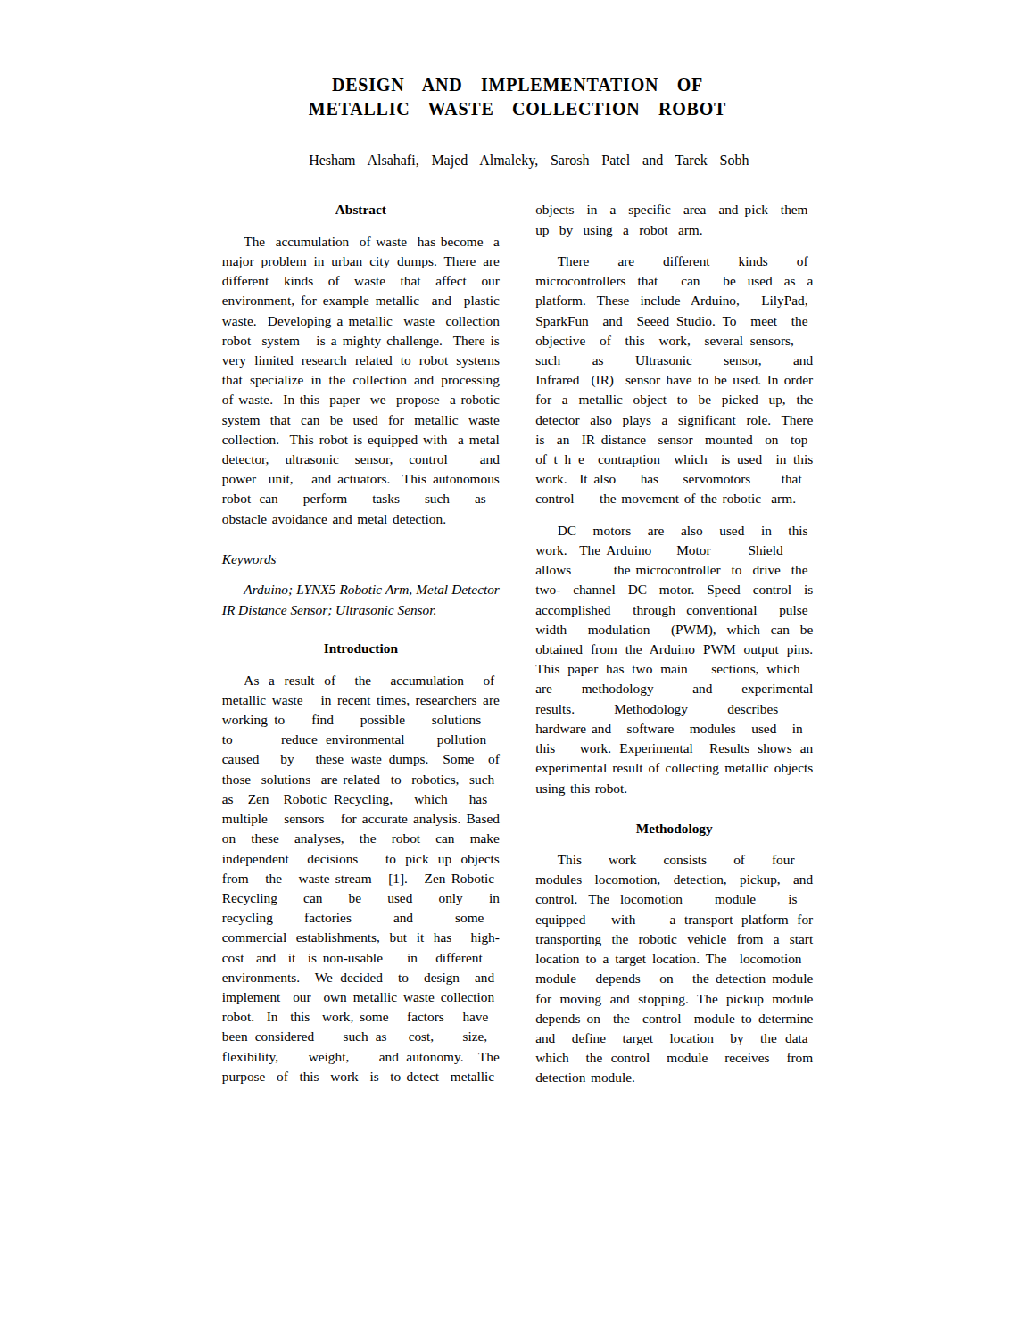Design and Implementation of
Metallic Waste Collection Robot
Hesham Alsahafi, Majed Almaleky, Sarosh Patel and Tarek Sobh
Abstract
The accumulation of waste has become a major problem in urban city dumps. There are different kinds of waste that affect our environment, for example metallic and plastic waste. Developing a metallic waste collection robot system is a mighty challenge. There is very limited research related to robot systems that specialize in the collection and processing of waste. In this paper we propose a robotic system that can be used for metallic waste collection. This robot is equipped with a metal detector, ultrasonic sensor, control and power unit, and actuators. This autonomous robot can perform tasks such as obstacle avoidance and metal detection.
Keywords
Arduino; LYNX5 Robotic Arm, Metal Detector IR Distance Sensor; Ultrasonic Sensor.
Introduction
As a result of the accumulation of metallic waste in recent times, researchers are working to find possible solutions to reduce environmental pollution caused by these waste dumps. Some of those solutions are related to robotics, such as Zen Robotic Recycling, which has multiple sensors for accurate analysis. Based on these analyses, the robot can make independent decisions to pick up objects from the waste stream [1]. Zen Robotic Recycling can be used only in recycling factories and some commercial establishments, but it has high-cost and it is non-usable in different environments. We decided to design and implement our own metallic waste collection robot. In this work, some factors have been considered such as cost, size, flexibility, weight, and autonomy. The purpose of this work is to detect metallic objects in a specific area and pick them up by using a robot arm.
There are different kinds of microcontrollers that can be used as a platform. These include Arduino, LilyPad, SparkFun and Seeed Studio. To meet the objective of this work, several sensors, such as Ultrasonic sensor, and Infrared (IR) sensor have to be used. In order for a metallic object to be picked up, the detector also plays a significant role. There is an IR distance sensor mounted on top of t h e contraption which is used in this work. It also has servomotors that control the movement of the robotic arm.
DC motors are also used in this work. The Arduino Motor Shield allows the microcontroller to drive the two- channel DC motor. Speed control is accomplished through conventional pulse width modulation (PWM), which can be obtained from the Arduino PWM output pins. This paper has two main sections, which are methodology and experimental results. Methodology describes hardware and software modules used in this work. Experimental Results shows an experimental result of collecting metallic objects using this robot.
Methodology
This work consists of four modules locomotion, detection, pickup, and control. The locomotion module is equipped with a transport platform for transporting the robotic vehicle from a start location to a target location. The locomotion module depends on the detection module for moving and stopping. The pickup module depends on the control module to determine and define target location by the data which the control module receives from detection module.